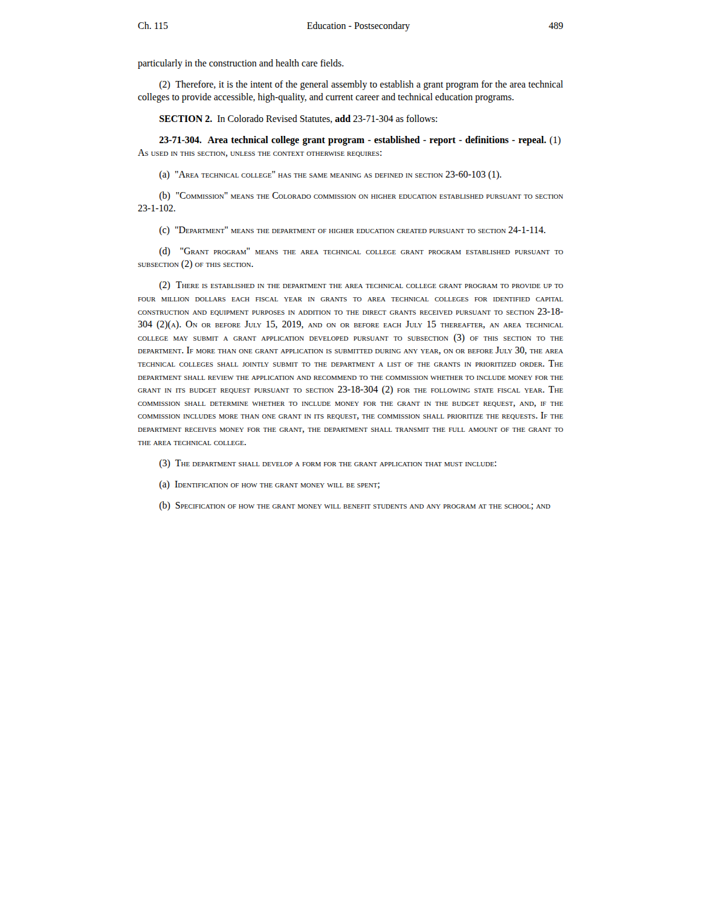Ch. 115
Education - Postsecondary
489
particularly in the construction and health care fields.
(2) Therefore, it is the intent of the general assembly to establish a grant program for the area technical colleges to provide accessible, high-quality, and current career and technical education programs.
SECTION 2. In Colorado Revised Statutes, add 23-71-304 as follows:
23-71-304. Area technical college grant program - established - report - definitions - repeal. (1) As used in this section, unless the context otherwise requires:
(a) "Area technical college" has the same meaning as defined in section 23-60-103 (1).
(b) "Commission" means the Colorado commission on higher education established pursuant to section 23-1-102.
(c) "Department" means the department of higher education created pursuant to section 24-1-114.
(d) "Grant program" means the area technical college grant program established pursuant to subsection (2) of this section.
(2) There is established in the department the area technical college grant program to provide up to four million dollars each fiscal year in grants to area technical colleges for identified capital construction and equipment purposes in addition to the direct grants received pursuant to section 23-18-304 (2)(a). On or before July 15, 2019, and on or before each July 15 thereafter, an area technical college may submit a grant application developed pursuant to subsection (3) of this section to the department. If more than one grant application is submitted during any year, on or before July 30, the area technical colleges shall jointly submit to the department a list of the grants in prioritized order. The department shall review the application and recommend to the commission whether to include money for the grant in its budget request pursuant to section 23-18-304 (2) for the following state fiscal year. The commission shall determine whether to include money for the grant in the budget request, and, if the commission includes more than one grant in its request, the commission shall prioritize the requests. If the department receives money for the grant, the department shall transmit the full amount of the grant to the area technical college.
(3) The department shall develop a form for the grant application that must include:
(a) Identification of how the grant money will be spent;
(b) Specification of how the grant money will benefit students and any program at the school; and